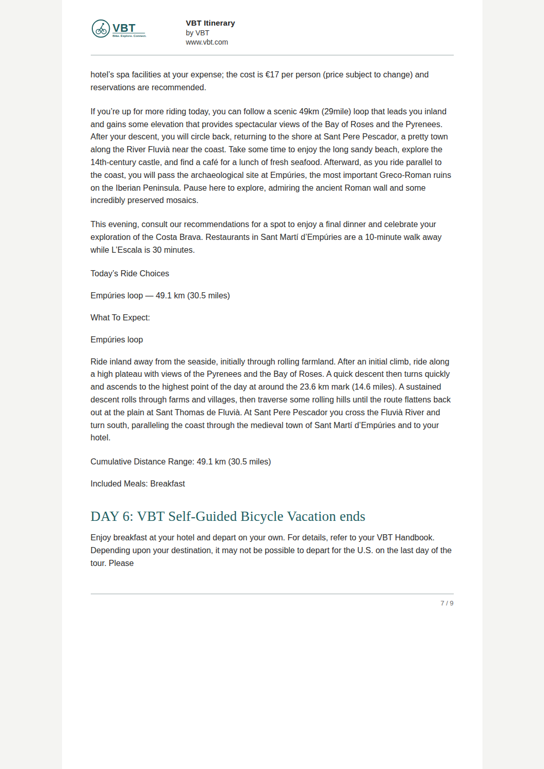VBT Bike. Explore. Connect.
VBT Itinerary
by VBT
www.vbt.com
hotel’s spa facilities at your expense; the cost is €17 per person (price subject to change) and reservations are recommended.
If you’re up for more riding today, you can follow a scenic 49km (29mile) loop that leads you inland and gains some elevation that provides spectacular views of the Bay of Roses and the Pyrenees. After your descent, you will circle back, returning to the shore at Sant Pere Pescador, a pretty town along the River Fluvià near the coast. Take some time to enjoy the long sandy beach, explore the 14th-century castle, and find a café for a lunch of fresh seafood. Afterward, as you ride parallel to the coast, you will pass the archaeological site at Empúries, the most important Greco-Roman ruins on the Iberian Peninsula. Pause here to explore, admiring the ancient Roman wall and some incredibly preserved mosaics.
This evening, consult our recommendations for a spot to enjoy a final dinner and celebrate your exploration of the Costa Brava. Restaurants in Sant Martí d’Empúries are a 10-minute walk away while L’Escala is 30 minutes.
Today’s Ride Choices
Empúries loop — 49.1 km (30.5 miles)
What To Expect:
Empúries loop
Ride inland away from the seaside, initially through rolling farmland. After an initial climb, ride along a high plateau with views of the Pyrenees and the Bay of Roses. A quick descent then turns quickly and ascends to the highest point of the day at around the 23.6 km mark (14.6 miles). A sustained descent rolls through farms and villages, then traverse some rolling hills until the route flattens back out at the plain at Sant Thomas de Fluvià. At Sant Pere Pescador you cross the Fluvià River and turn south, paralleling the coast through the medieval town of Sant Martí d’Empúries and to your hotel.
Cumulative Distance Range: 49.1 km (30.5 miles)
Included Meals: Breakfast
DAY 6: VBT Self-Guided Bicycle Vacation ends
Enjoy breakfast at your hotel and depart on your own. For details, refer to your VBT Handbook. Depending upon your destination, it may not be possible to depart for the U.S. on the last day of the tour. Please
7 / 9